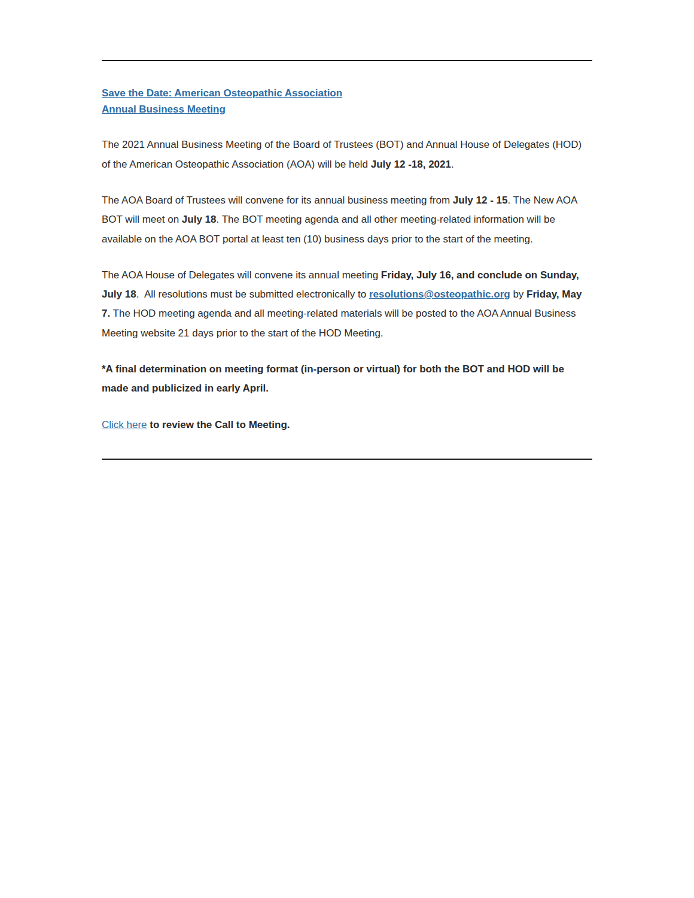Save the Date: American Osteopathic Association
Annual Business Meeting
The 2021 Annual Business Meeting of the Board of Trustees (BOT) and Annual House of Delegates (HOD) of the American Osteopathic Association (AOA) will be held July 12 -18, 2021.
The AOA Board of Trustees will convene for its annual business meeting from July 12 - 15. The New AOA BOT will meet on July 18. The BOT meeting agenda and all other meeting-related information will be available on the AOA BOT portal at least ten (10) business days prior to the start of the meeting.
The AOA House of Delegates will convene its annual meeting Friday, July 16, and conclude on Sunday, July 18. All resolutions must be submitted electronically to resolutions@osteopathic.org by Friday, May 7. The HOD meeting agenda and all meeting-related materials will be posted to the AOA Annual Business Meeting website 21 days prior to the start of the HOD Meeting.
*A final determination on meeting format (in-person or virtual) for both the BOT and HOD will be made and publicized in early April.
Click here to review the Call to Meeting.